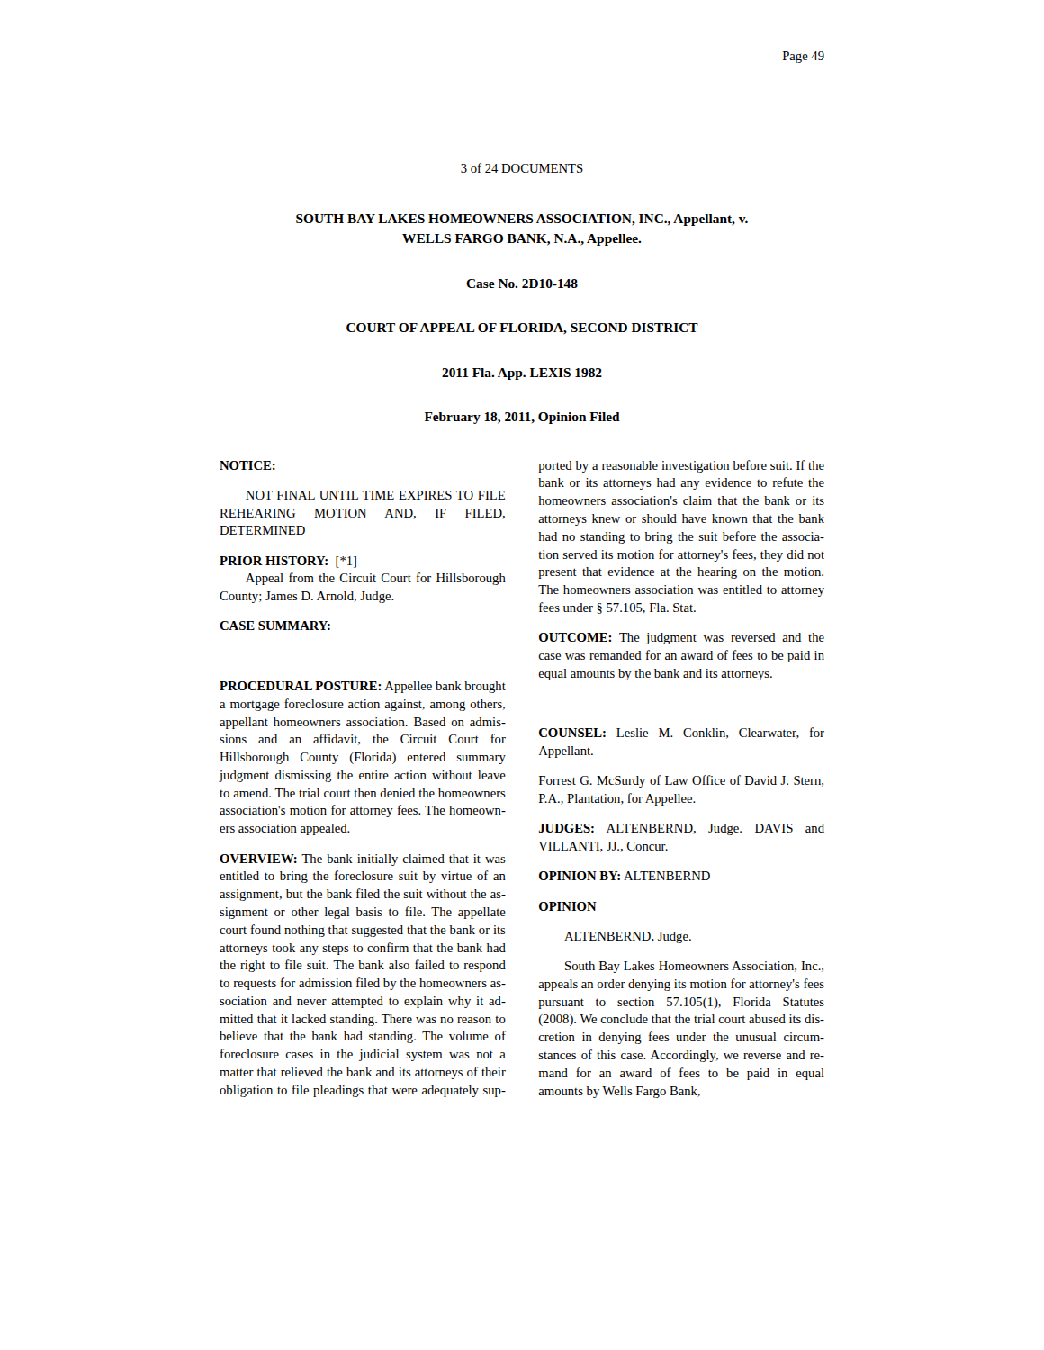Page 49
3 of 24 DOCUMENTS
SOUTH BAY LAKES HOMEOWNERS ASSOCIATION, INC., Appellant, v.
WELLS FARGO BANK, N.A., Appellee.
Case No. 2D10-148
COURT OF APPEAL OF FLORIDA, SECOND DISTRICT
2011 Fla. App. LEXIS 1982
February 18, 2011, Opinion Filed
NOTICE:
NOT FINAL UNTIL TIME EXPIRES TO FILE REHEARING MOTION AND, IF FILED, DETERMINED
PRIOR HISTORY: [*1]
Appeal from the Circuit Court for Hillsborough County; James D. Arnold, Judge.
CASE SUMMARY:
PROCEDURAL POSTURE: Appellee bank brought a mortgage foreclosure action against, among others, appellant homeowners association. Based on admissions and an affidavit, the Circuit Court for Hillsborough County (Florida) entered summary judgment dismissing the entire action without leave to amend. The trial court then denied the homeowners association's motion for attorney fees. The homeowners association appealed.
OVERVIEW: The bank initially claimed that it was entitled to bring the foreclosure suit by virtue of an assignment, but the bank filed the suit without the assignment or other legal basis to file. The appellate court found nothing that suggested that the bank or its attorneys took any steps to confirm that the bank had the right to file suit. The bank also failed to respond to requests for admission filed by the homeowners association and never attempted to explain why it admitted that it lacked standing. There was no reason to believe that the bank had standing. The volume of foreclosure cases in the judicial system was not a matter that relieved the bank and its attorneys of their obligation to file pleadings that were adequately supported by a reasonable investigation before suit. If the bank or its attorneys had any evidence to refute the homeowners association's claim that the bank or its attorneys knew or should have known that the bank had no standing to bring the suit before the association served its motion for attorney's fees, they did not present that evidence at the hearing on the motion. The homeowners association was entitled to attorney fees under § 57.105, Fla. Stat.
OUTCOME: The judgment was reversed and the case was remanded for an award of fees to be paid in equal amounts by the bank and its attorneys.
COUNSEL: Leslie M. Conklin, Clearwater, for Appellant.
Forrest G. McSurdy of Law Office of David J. Stern, P.A., Plantation, for Appellee.
JUDGES: ALTENBERND, Judge. DAVIS and VILLANTI, JJ., Concur.
OPINION BY: ALTENBERND
OPINION
ALTENBERND, Judge.
South Bay Lakes Homeowners Association, Inc., appeals an order denying its motion for attorney's fees pursuant to section 57.105(1), Florida Statutes (2008). We conclude that the trial court abused its discretion in denying fees under the unusual circumstances of this case. Accordingly, we reverse and remand for an award of fees to be paid in equal amounts by Wells Fargo Bank,